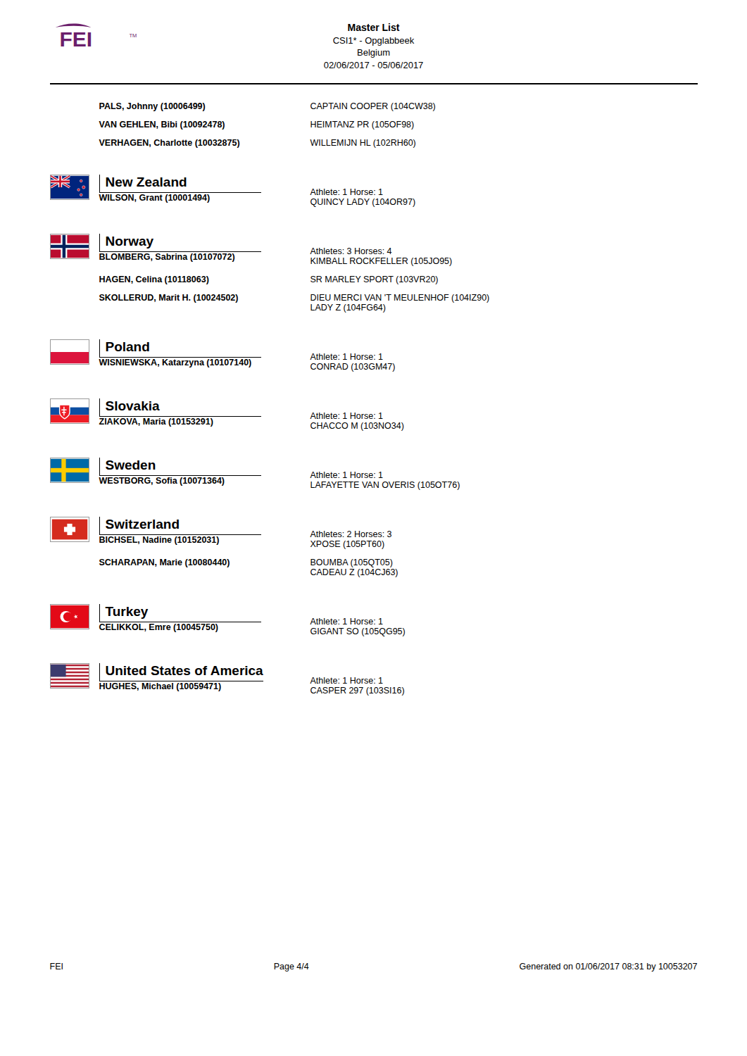FEI TM
Master List
CSI1* - Opglabbeek
Belgium
02/06/2017 - 05/06/2017
| | PALS, Johnny (10006499) | CAPTAIN COOPER (104CW38) |
| | VAN GEHLEN, Bibi (10092478) | HEIMTANZ PR (105OF98) |
| | VERHAGEN, Charlotte (10032875) | WILLEMIJN HL (102RH60) |
| | New Zealand WILSON, Grant (10001494) | Athlete: 1 Horse: 1 QUINCY LADY (104OR97) |
| | Norway BLOMBERG, Sabrina (10107072) | Athletes: 3 Horses: 4 KIMBALL ROCKFELLER (105JO95) |
| | HAGEN, Celina (10118063) | SR MARLEY SPORT (103VR20) |
| | SKOLLERUD, Marit H. (10024502) | DIEU MERCI VAN 'T MEULENHOF (104IZ90) LADY Z (104FG64) |
| | Poland WISNIEWSKA, Katarzyna (10107140) | Athlete: 1 Horse: 1 CONRAD (103GM47) |
| | Slovakia ZIAKOVA, Maria (10153291) | Athlete: 1 Horse: 1 CHACCO M (103NO34) |
| | Sweden WESTBORG, Sofia (10071364) | Athlete: 1 Horse: 1 LAFAYETTE VAN OVERIS (105OT76) |
| | Switzerland BICHSEL, Nadine (10152031) | Athletes: 2 Horses: 3 XPOSE (105PT60) |
| | SCHARAPAN, Marie (10080440) | BOUMBA (105QT05) CADEAU Z (104CJ63) |
| | Turkey CELIKKOL, Emre (10045750) | Athlete: 1 Horse: 1 GIGANT SO (105QG95) |
| | United States of America HUGHES, Michael (10059471) | Athlete: 1 Horse: 1 CASPER 297 (103SI16) |
FEI
Page 4/4
Generated on 01/06/2017 08:31 by 10053207